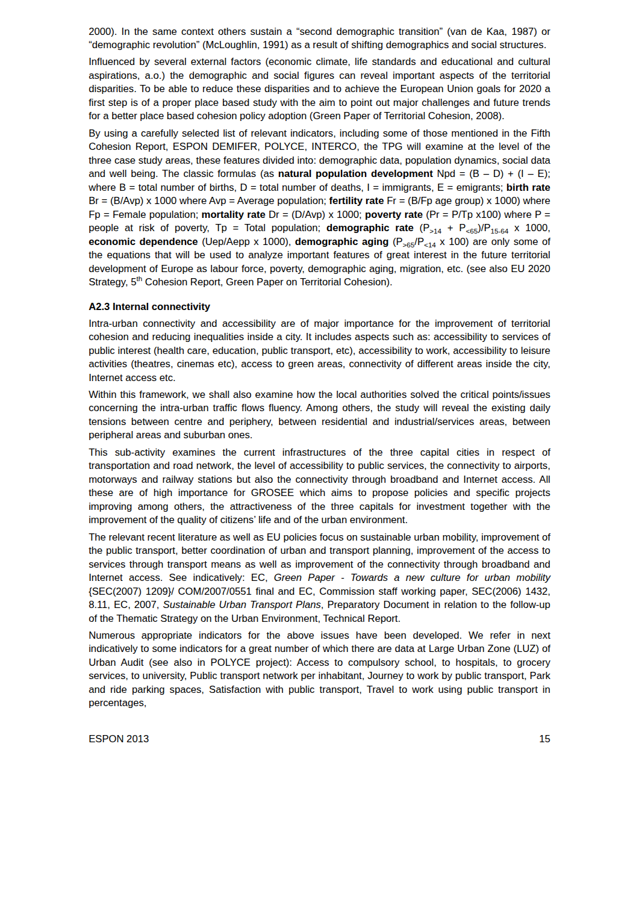2000). In the same context others sustain a “second demographic transition” (van de Kaa, 1987) or “demographic revolution” (McLoughlin, 1991) as a result of shifting demographics and social structures.
Influenced by several external factors (economic climate, life standards and educational and cultural aspirations, a.o.) the demographic and social figures can reveal important aspects of the territorial disparities. To be able to reduce these disparities and to achieve the European Union goals for 2020 a first step is of a proper place based study with the aim to point out major challenges and future trends for a better place based cohesion policy adoption (Green Paper of Territorial Cohesion, 2008).
By using a carefully selected list of relevant indicators, including some of those mentioned in the Fifth Cohesion Report, ESPON DEMIFER, POLYCE, INTERCO, the TPG will examine at the level of the three case study areas, these features divided into: demographic data, population dynamics, social data and well being. The classic formulas (as natural population development Npd = (B – D) + (I – E); where B = total number of births, D = total number of deaths, I = immigrants, E = emigrants; birth rate Br = (B/Avp) x 1000 where Avp = Average population; fertility rate Fr = (B/Fp age group) x 1000) where Fp = Female population; mortality rate Dr = (D/Avp) x 1000; poverty rate (Pr = P/Tp x100) where P = people at risk of poverty, Tp = Total population; demographic rate (P>14 + P<65)/P15-64 x 1000, economic dependence (Uep/Aepp x 1000), demographic aging (P>65/P<14 x 100) are only some of the equations that will be used to analyze important features of great interest in the future territorial development of Europe as labour force, poverty, demographic aging, migration, etc. (see also EU 2020 Strategy, 5th Cohesion Report, Green Paper on Territorial Cohesion).
A2.3 Internal connectivity
Intra-urban connectivity and accessibility are of major importance for the improvement of territorial cohesion and reducing inequalities inside a city. It includes aspects such as: accessibility to services of public interest (health care, education, public transport, etc), accessibility to work, accessibility to leisure activities (theatres, cinemas etc), access to green areas, connectivity of different areas inside the city, Internet access etc.
Within this framework, we shall also examine how the local authorities solved the critical points/issues concerning the intra-urban traffic flows fluency. Among others, the study will reveal the existing daily tensions between centre and periphery, between residential and industrial/services areas, between peripheral areas and suburban ones.
This sub-activity examines the current infrastructures of the three capital cities in respect of transportation and road network, the level of accessibility to public services, the connectivity to airports, motorways and railway stations but also the connectivity through broadband and Internet access. All these are of high importance for GROSEE which aims to propose policies and specific projects improving among others, the attractiveness of the three capitals for investment together with the improvement of the quality of citizens’ life and of the urban environment.
The relevant recent literature as well as EU policies focus on sustainable urban mobility, improvement of the public transport, better coordination of urban and transport planning, improvement of the access to services through transport means as well as improvement of the connectivity through broadband and Internet access. See indicatively: EC, Green Paper - Towards a new culture for urban mobility {SEC(2007) 1209}/ COM/2007/0551 final and EC, Commission staff working paper, SEC(2006) 1432, 8.11, EC, 2007, Sustainable Urban Transport Plans, Preparatory Document in relation to the follow-up of the Thematic Strategy on the Urban Environment, Technical Report.
Numerous appropriate indicators for the above issues have been developed. We refer in next indicatively to some indicators for a great number of which there are data at Large Urban Zone (LUZ) of Urban Audit (see also in POLYCE project): Access to compulsory school, to hospitals, to grocery services, to university, Public transport network per inhabitant, Journey to work by public transport, Park and ride parking spaces, Satisfaction with public transport, Travel to work using public transport in percentages,
ESPON 2013 15